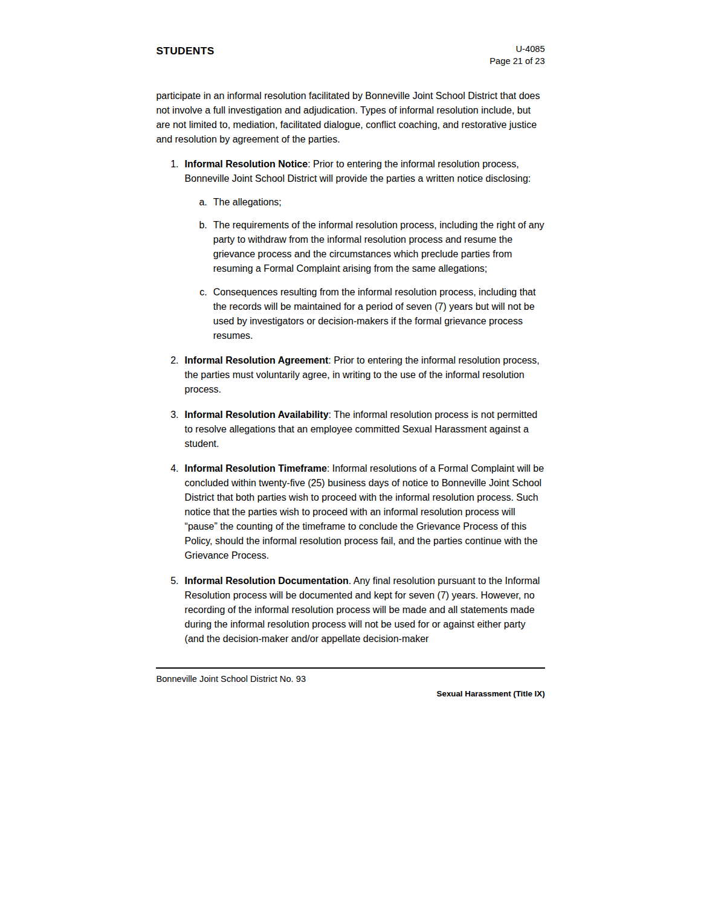STUDENTS
U-4085
Page 21 of 23
participate in an informal resolution facilitated by Bonneville Joint School District that does not involve a full investigation and adjudication. Types of informal resolution include, but are not limited to, mediation, facilitated dialogue, conflict coaching, and restorative justice and resolution by agreement of the parties.
Informal Resolution Notice: Prior to entering the informal resolution process, Bonneville Joint School District will provide the parties a written notice disclosing:
The allegations;
The requirements of the informal resolution process, including the right of any party to withdraw from the informal resolution process and resume the grievance process and the circumstances which preclude parties from resuming a Formal Complaint arising from the same allegations;
Consequences resulting from the informal resolution process, including that the records will be maintained for a period of seven (7) years but will not be used by investigators or decision-makers if the formal grievance process resumes.
Informal Resolution Agreement: Prior to entering the informal resolution process, the parties must voluntarily agree, in writing to the use of the informal resolution process.
Informal Resolution Availability: The informal resolution process is not permitted to resolve allegations that an employee committed Sexual Harassment against a student.
Informal Resolution Timeframe: Informal resolutions of a Formal Complaint will be concluded within twenty-five (25) business days of notice to Bonneville Joint School District that both parties wish to proceed with the informal resolution process. Such notice that the parties wish to proceed with an informal resolution process will “pause” the counting of the timeframe to conclude the Grievance Process of this Policy, should the informal resolution process fail, and the parties continue with the Grievance Process.
Informal Resolution Documentation. Any final resolution pursuant to the Informal Resolution process will be documented and kept for seven (7) years. However, no recording of the informal resolution process will be made and all statements made during the informal resolution process will not be used for or against either party (and the decision-maker and/or appellate decision-maker
Bonneville Joint School District No. 93
Sexual Harassment (Title IX)